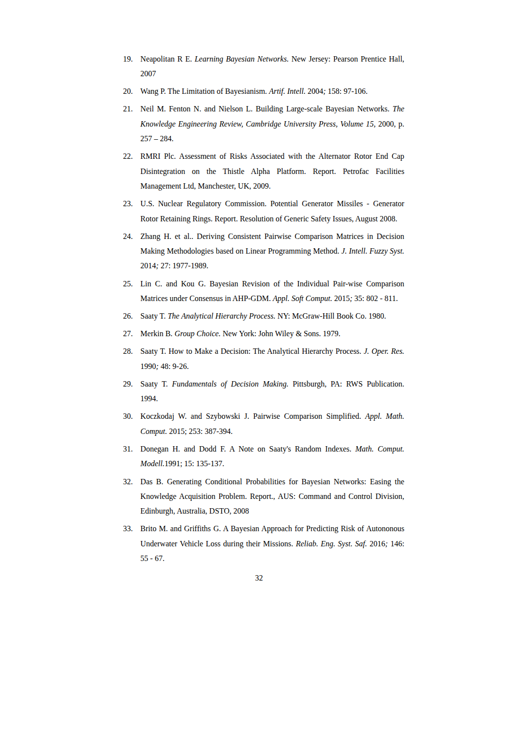Neapolitan R E. Learning Bayesian Networks. New Jersey: Pearson Prentice Hall, 2007
Wang P. The Limitation of Bayesianism. Artif. Intell. 2004; 158: 97-106.
Neil M. Fenton N. and Nielson L. Building Large-scale Bayesian Networks. The Knowledge Engineering Review, Cambridge University Press, Volume 15, 2000, p. 257 – 284.
RMRI Plc. Assessment of Risks Associated with the Alternator Rotor End Cap Disintegration on the Thistle Alpha Platform. Report. Petrofac Facilities Management Ltd, Manchester, UK, 2009.
U.S. Nuclear Regulatory Commission. Potential Generator Missiles - Generator Rotor Retaining Rings. Report. Resolution of Generic Safety Issues, August 2008.
Zhang H. et al.. Deriving Consistent Pairwise Comparison Matrices in Decision Making Methodologies based on Linear Programming Method. J. Intell. Fuzzy Syst. 2014; 27: 1977-1989.
Lin C. and Kou G. Bayesian Revision of the Individual Pair-wise Comparison Matrices under Consensus in AHP-GDM. Appl. Soft Comput. 2015; 35: 802 - 811.
Saaty T. The Analytical Hierarchy Process. NY: McGraw-Hill Book Co. 1980.
Merkin B. Group Choice. New York: John Wiley & Sons. 1979.
Saaty T. How to Make a Decision: The Analytical Hierarchy Process. J. Oper. Res. 1990; 48: 9-26.
Saaty T. Fundamentals of Decision Making. Pittsburgh, PA: RWS Publication. 1994.
Koczkodaj W. and Szybowski J. Pairwise Comparison Simplified. Appl. Math. Comput. 2015; 253: 387-394.
Donegan H. and Dodd F. A Note on Saaty's Random Indexes. Math. Comput. Modell. 1991; 15: 135-137.
Das B. Generating Conditional Probabilities for Bayesian Networks: Easing the Knowledge Acquisition Problem. Report., AUS: Command and Control Division, Edinburgh, Australia, DSTO, 2008
Brito M. and Griffiths G. A Bayesian Approach for Predicting Risk of Autononous Underwater Vehicle Loss during their Missions. Reliab. Eng. Syst. Saf. 2016; 146: 55 - 67.
32